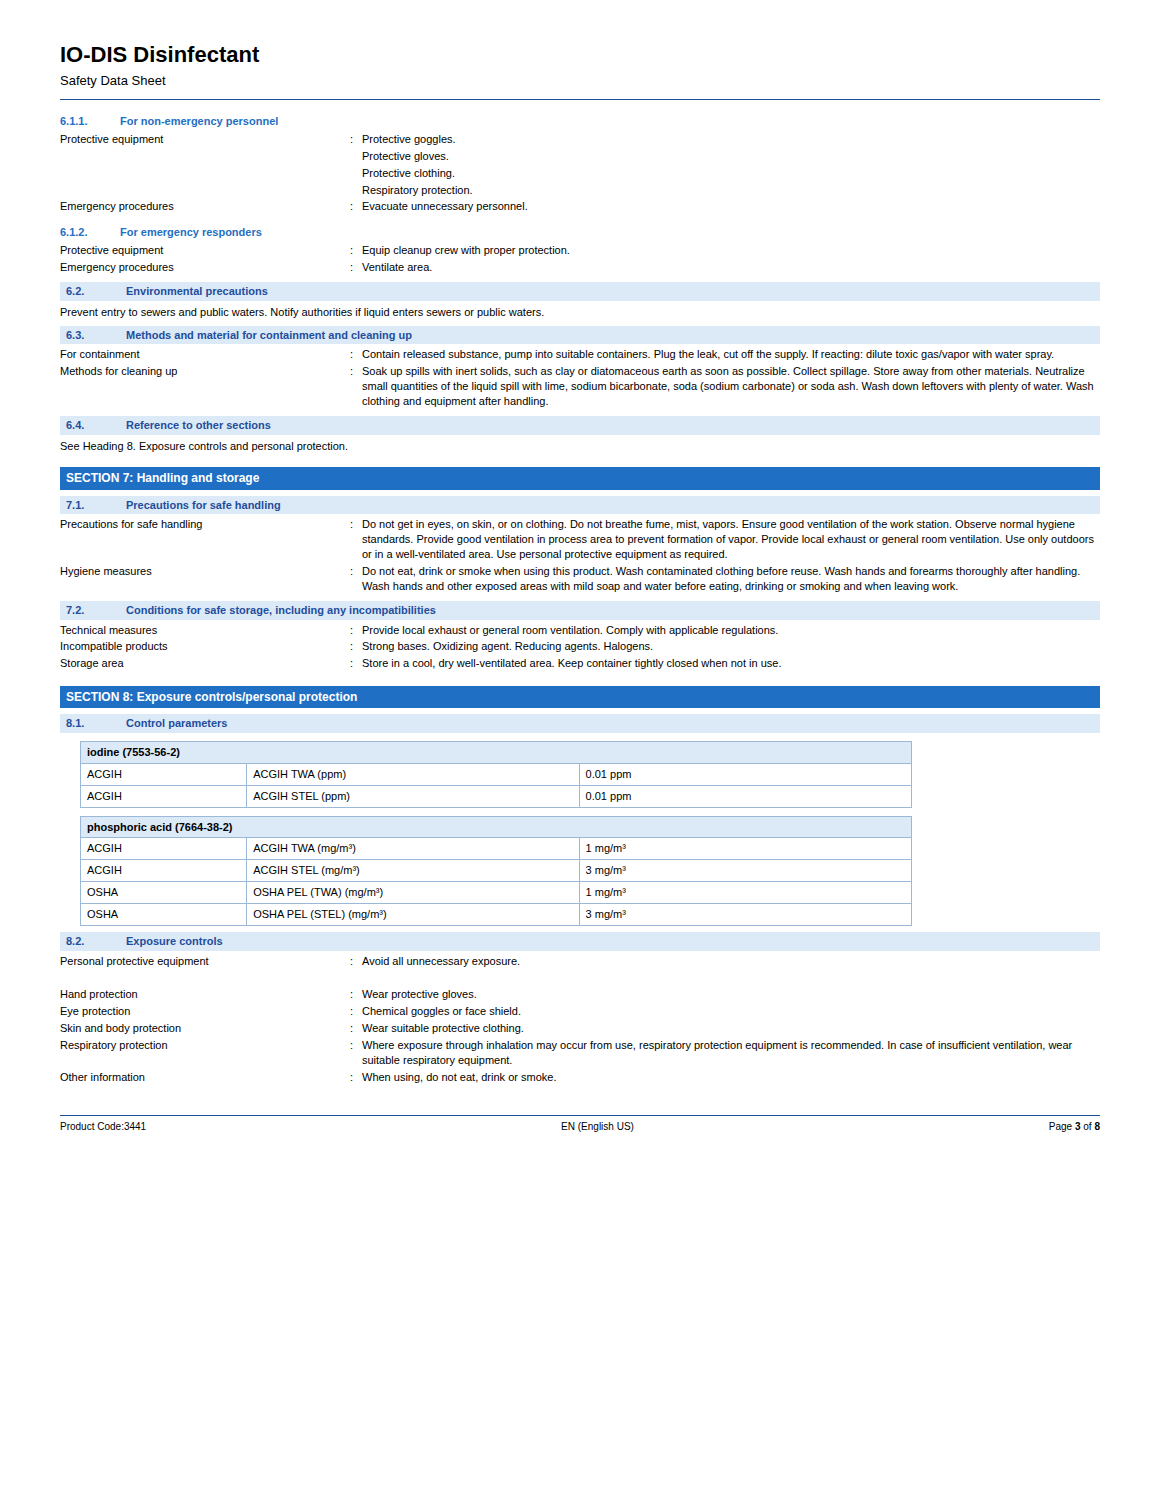IO-DIS Disinfectant
Safety Data Sheet
6.1.1. For non-emergency personnel
| Protective equipment | : | Protective goggles. |
| | | Protective gloves. |
| | | Protective clothing. |
| | | Respiratory protection. |
| Emergency procedures | : | Evacuate unnecessary personnel. |
6.1.2. For emergency responders
| Protective equipment | : | Equip cleanup crew with proper protection. |
| Emergency procedures | : | Ventilate area. |
6.2. Environmental precautions
Prevent entry to sewers and public waters. Notify authorities if liquid enters sewers or public waters.
6.3. Methods and material for containment and cleaning up
| For containment | : | Contain released substance, pump into suitable containers. Plug the leak, cut off the supply. If reacting: dilute toxic gas/vapor with water spray. |
| Methods for cleaning up | : | Soak up spills with inert solids, such as clay or diatomaceous earth as soon as possible. Collect spillage. Store away from other materials. Neutralize small quantities of the liquid spill with lime, sodium bicarbonate, soda (sodium carbonate) or soda ash. Wash down leftovers with plenty of water. Wash clothing and equipment after handling. |
6.4. Reference to other sections
See Heading 8. Exposure controls and personal protection.
SECTION 7: Handling and storage
7.1. Precautions for safe handling
| Precautions for safe handling | : | Do not get in eyes, on skin, or on clothing. Do not breathe fume, mist, vapors. Ensure good ventilation of the work station. Observe normal hygiene standards. Provide good ventilation in process area to prevent formation of vapor. Provide local exhaust or general room ventilation. Use only outdoors or in a well-ventilated area. Use personal protective equipment as required. |
| Hygiene measures | : | Do not eat, drink or smoke when using this product. Wash contaminated clothing before reuse. Wash hands and forearms thoroughly after handling. Wash hands and other exposed areas with mild soap and water before eating, drinking or smoking and when leaving work. |
7.2. Conditions for safe storage, including any incompatibilities
| Technical measures | : | Provide local exhaust or general room ventilation. Comply with applicable regulations. |
| Incompatible products | : | Strong bases. Oxidizing agent. Reducing agents. Halogens. |
| Storage area | : | Store in a cool, dry well-ventilated area. Keep container tightly closed when not in use. |
SECTION 8: Exposure controls/personal protection
8.1. Control parameters
| iodine (7553-56-2) |
| ACGIH | ACGIH TWA (ppm) | 0.01 ppm |
| ACGIH | ACGIH STEL (ppm) | 0.01 ppm |
| phosphoric acid (7664-38-2) |
| ACGIH | ACGIH TWA (mg/m³) | 1 mg/m³ |
| ACGIH | ACGIH STEL (mg/m³) | 3 mg/m³ |
| OSHA | OSHA PEL (TWA) (mg/m³) | 1 mg/m³ |
| OSHA | OSHA PEL (STEL) (mg/m³) | 3 mg/m³ |
8.2. Exposure controls
| Personal protective equipment | : | Avoid all unnecessary exposure. |
| Hand protection | : | Wear protective gloves. |
| Eye protection | : | Chemical goggles or face shield. |
| Skin and body protection | : | Wear suitable protective clothing. |
| Respiratory protection | : | Where exposure through inhalation may occur from use, respiratory protection equipment is recommended. In case of insufficient ventilation, wear suitable respiratory equipment. |
| Other information | : | When using, do not eat, drink or smoke. |
Product Code:3441
EN (English US)
Page 3 of 8